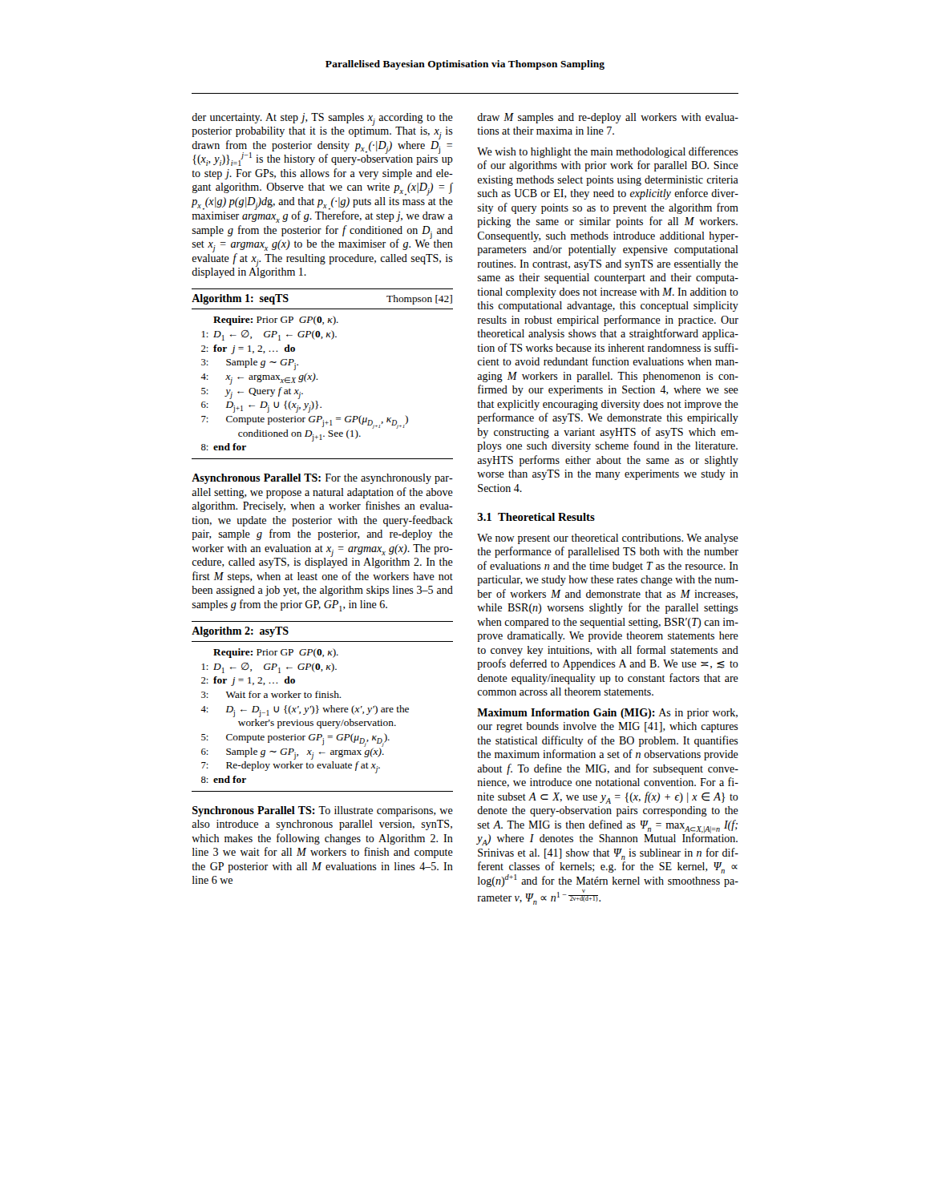Parallelised Bayesian Optimisation via Thompson Sampling
der uncertainty. At step j, TS samples xj according to the posterior probability that it is the optimum. That is, xj is drawn from the posterior density px⋆(·|Dj) where Dj = {(xi, yi)}i=1j−1 is the history of query-observation pairs up to step j. For GPs, this allows for a very simple and elegant algorithm. Observe that we can write px⋆(x|Dj) = ∫ px⋆(x|g) p(g|Dj)dg, and that px⋆(·|g) puts all its mass at the maximiser argmaxx g of g. Therefore, at step j, we draw a sample g from the posterior for f conditioned on Dj and set xj = argmaxx g(x) to be the maximiser of g. We then evaluate f at xj. The resulting procedure, called seqTS, is displayed in Algorithm 1.
Algorithm 1: seqTS Thompson [42]
Require: Prior GP GP(0, κ).
1: D1 ← ∅, GP1 ← GP(0, κ).
2: for j = 1, 2, … do
3: Sample g ∼ GPj.
4: xj ← argmaxx∈X g(x).
5: yj ← Query f at xj.
6: Dj+1 ← Dj ∪ {(xj, yj)}.
7: Compute posterior GPj+1 = GP(μDj+1, κDj+1)
conditioned on Dj+1. See (1).
8: end for
Asynchronous Parallel TS: For the asynchronously parallel setting, we propose a natural adaptation of the above algorithm. Precisely, when a worker finishes an evaluation, we update the posterior with the query-feedback pair, sample g from the posterior, and re-deploy the worker with an evaluation at xj = argmaxx g(x). The procedure, called asyTS, is displayed in Algorithm 2. In the first M steps, when at least one of the workers have not been assigned a job yet, the algorithm skips lines 3–5 and samples g from the prior GP, GP1, in line 6.
Algorithm 2: asyTS
Require: Prior GP GP(0, κ).
1: D1 ← ∅, GP1 ← GP(0, κ).
2: for j = 1, 2, … do
3: Wait for a worker to finish.
4: Dj ← Dj−1 ∪ {(x′, y′)} where (x′, y′) are the
worker's previous query/observation.
5: Compute posterior GPj = GP(μDj, κDj).
6: Sample g ∼ GPj, xj ← argmax g(x).
7: Re-deploy worker to evaluate f at xj.
8: end for
Synchronous Parallel TS: To illustrate comparisons, we also introduce a synchronous parallel version, synTS, which makes the following changes to Algorithm 2. In line 3 we wait for all M workers to finish and compute the GP posterior with all M evaluations in lines 4–5. In line 6 we
draw M samples and re-deploy all workers with evaluations at their maxima in line 7.
We wish to highlight the main methodological differences of our algorithms with prior work for parallel BO. Since existing methods select points using deterministic criteria such as UCB or EI, they need to explicitly enforce diversity of query points so as to prevent the algorithm from picking the same or similar points for all M workers. Consequently, such methods introduce additional hyperparameters and/or potentially expensive computational routines. In contrast, asyTS and synTS are essentially the same as their sequential counterpart and their computational complexity does not increase with M. In addition to this computational advantage, this conceptual simplicity results in robust empirical performance in practice. Our theoretical analysis shows that a straightforward application of TS works because its inherent randomness is sufficient to avoid redundant function evaluations when managing M workers in parallel. This phenomenon is confirmed by our experiments in Section 4, where we see that explicitly encouraging diversity does not improve the performance of asyTS. We demonstrate this empirically by constructing a variant asyHTS of asyTS which employs one such diversity scheme found in the literature. asyHTS performs either about the same as or slightly worse than asyTS in the many experiments we study in Section 4.
3.1 Theoretical Results
We now present our theoretical contributions. We analyse the performance of parallelised TS both with the number of evaluations n and the time budget T as the resource. In particular, we study how these rates change with the number of workers M and demonstrate that as M increases, while BSR(n) worsens slightly for the parallel settings when compared to the sequential setting, BSR′(T) can improve dramatically. We provide theorem statements here to convey key intuitions, with all formal statements and proofs deferred to Appendices A and B. We use ≍, ≲ to denote equality/inequality up to constant factors that are common across all theorem statements.
Maximum Information Gain (MIG): As in prior work, our regret bounds involve the MIG [41], which captures the statistical difficulty of the BO problem. It quantifies the maximum information a set of n observations provide about f. To define the MIG, and for subsequent convenience, we introduce one notational convention. For a finite subset A ⊂ X, we use yA = {(x, f(x) + ϵ) | x ∈ A} to denote the query-observation pairs corresponding to the set A. The MIG is then defined as Ψn = maxA⊂X,|A|=n I(f; yA) where I denotes the Shannon Mutual Information. Srinivas et al. [41] show that Ψn is sublinear in n for different classes of kernels; e.g. for the SE kernel, Ψn ∝ log(n)d+1 and for the Matérn kernel with smoothness parameter ν, Ψn ∝ n1 − ν 2ν+d(d+1).